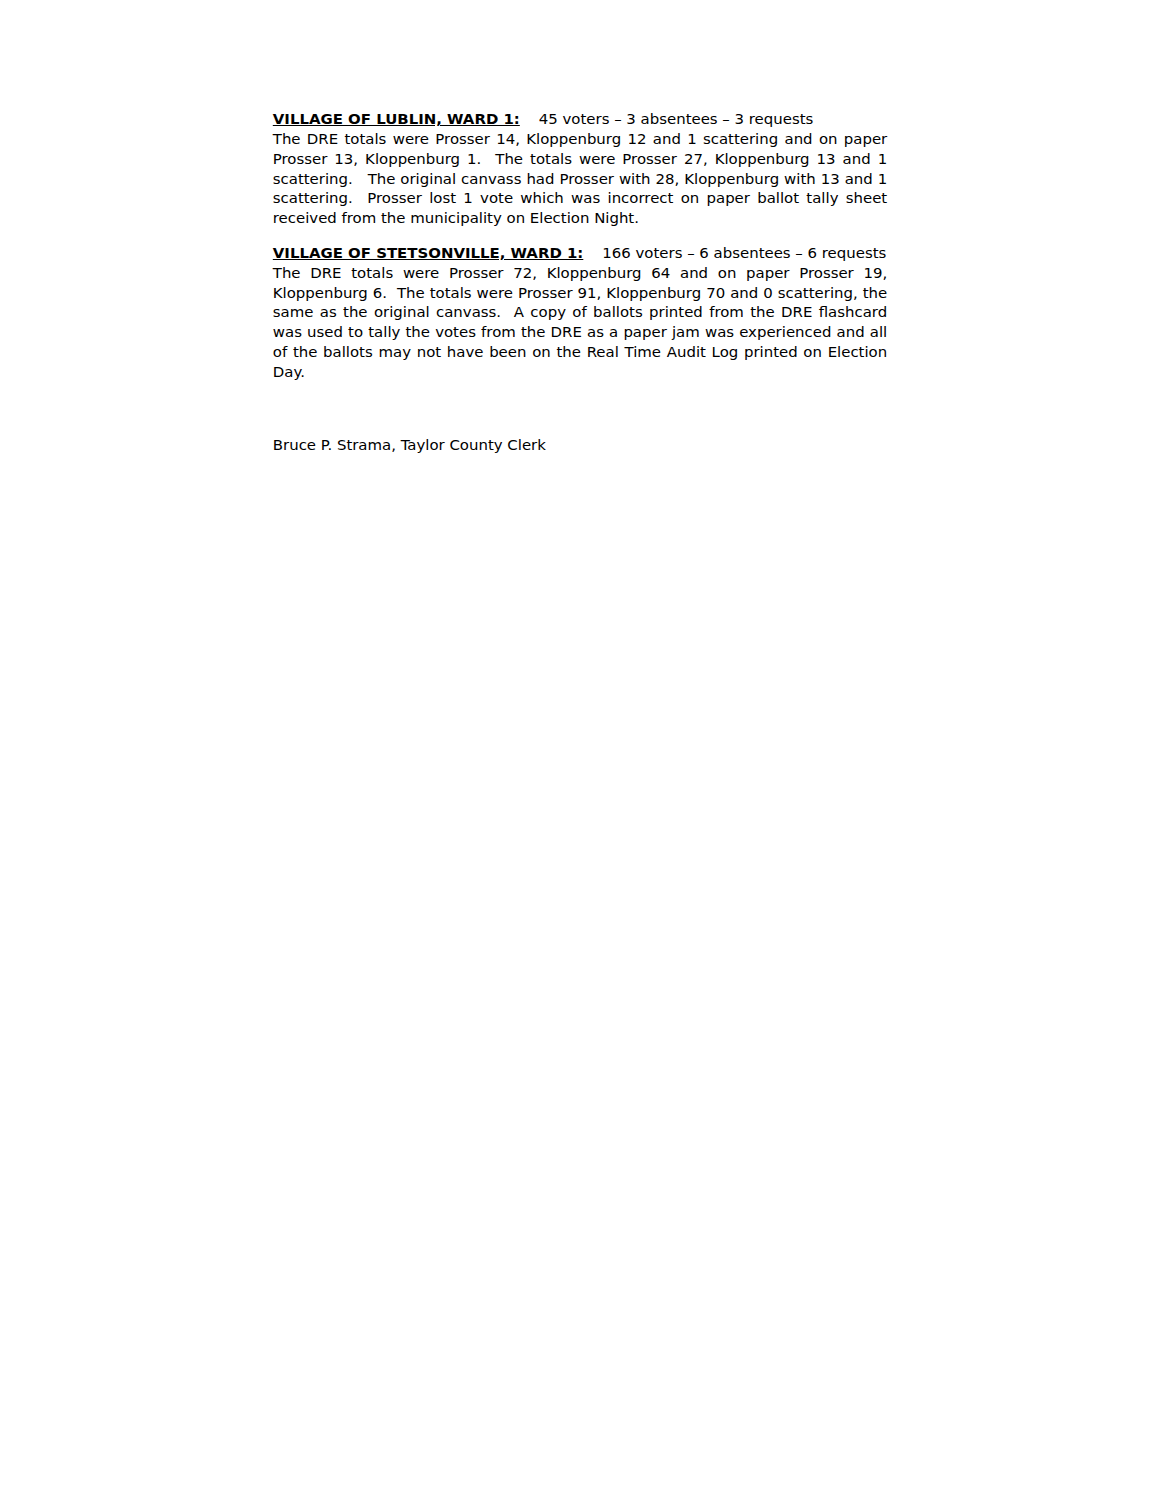VILLAGE OF LUBLIN, WARD 1: 45 voters – 3 absentees – 3 requests
The DRE totals were Prosser 14, Kloppenburg 12 and 1 scattering and on paper Prosser 13, Kloppenburg 1. The totals were Prosser 27, Kloppenburg 13 and 1 scattering. The original canvass had Prosser with 28, Kloppenburg with 13 and 1 scattering. Prosser lost 1 vote which was incorrect on paper ballot tally sheet received from the municipality on Election Night.
VILLAGE OF STETSONVILLE, WARD 1: 166 voters – 6 absentees – 6 requests
The DRE totals were Prosser 72, Kloppenburg 64 and on paper Prosser 19, Kloppenburg 6. The totals were Prosser 91, Kloppenburg 70 and 0 scattering, the same as the original canvass. A copy of ballots printed from the DRE flashcard was used to tally the votes from the DRE as a paper jam was experienced and all of the ballots may not have been on the Real Time Audit Log printed on Election Day.
Bruce P. Strama, Taylor County Clerk